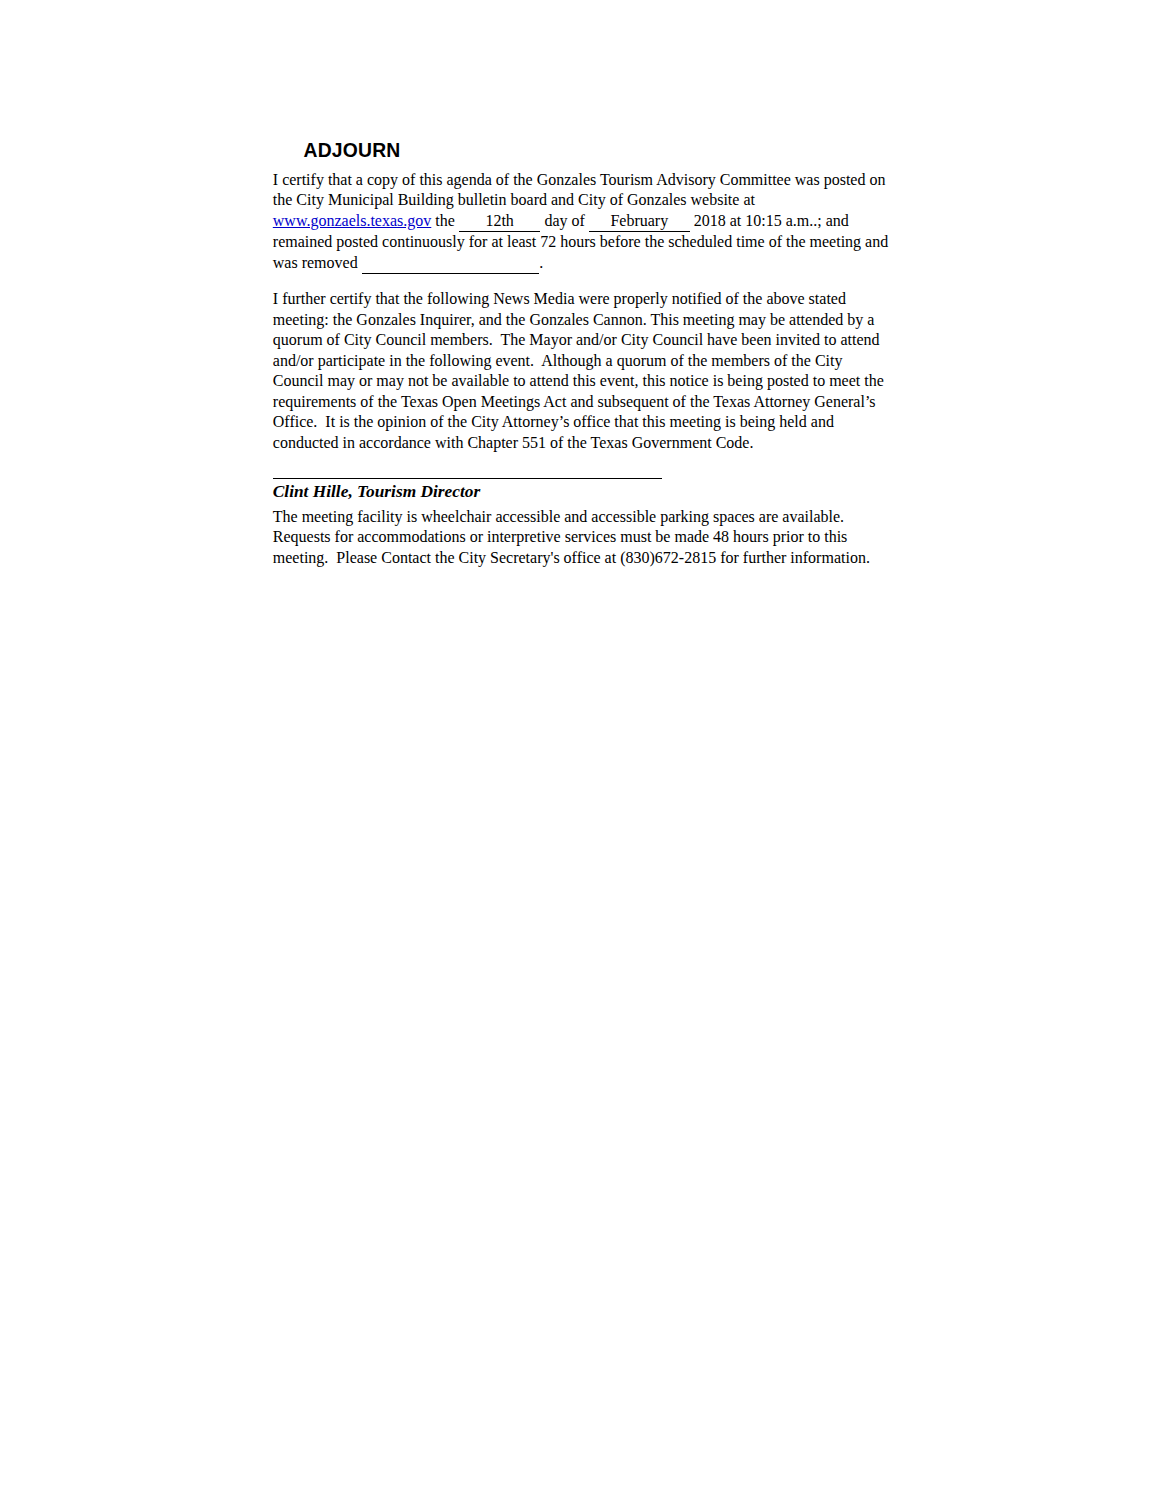ADJOURN
I certify that a copy of this agenda of the Gonzales Tourism Advisory Committee was posted on the City Municipal Building bulletin board and City of Gonzales website at www.gonzaels.texas.gov the 12th day of February 2018 at 10:15 a.m..; and remained posted continuously for at least 72 hours before the scheduled time of the meeting and was removed .
I further certify that the following News Media were properly notified of the above stated meeting: the Gonzales Inquirer, and the Gonzales Cannon. This meeting may be attended by a quorum of City Council members. The Mayor and/or City Council have been invited to attend and/or participate in the following event. Although a quorum of the members of the City Council may or may not be available to attend this event, this notice is being posted to meet the requirements of the Texas Open Meetings Act and subsequent of the Texas Attorney General’s Office. It is the opinion of the City Attorney’s office that this meeting is being held and conducted in accordance with Chapter 551 of the Texas Government Code.
Clint Hille, Tourism Director
The meeting facility is wheelchair accessible and accessible parking spaces are available. Requests for accommodations or interpretive services must be made 48 hours prior to this meeting. Please Contact the City Secretary's office at (830)672-2815 for further information.